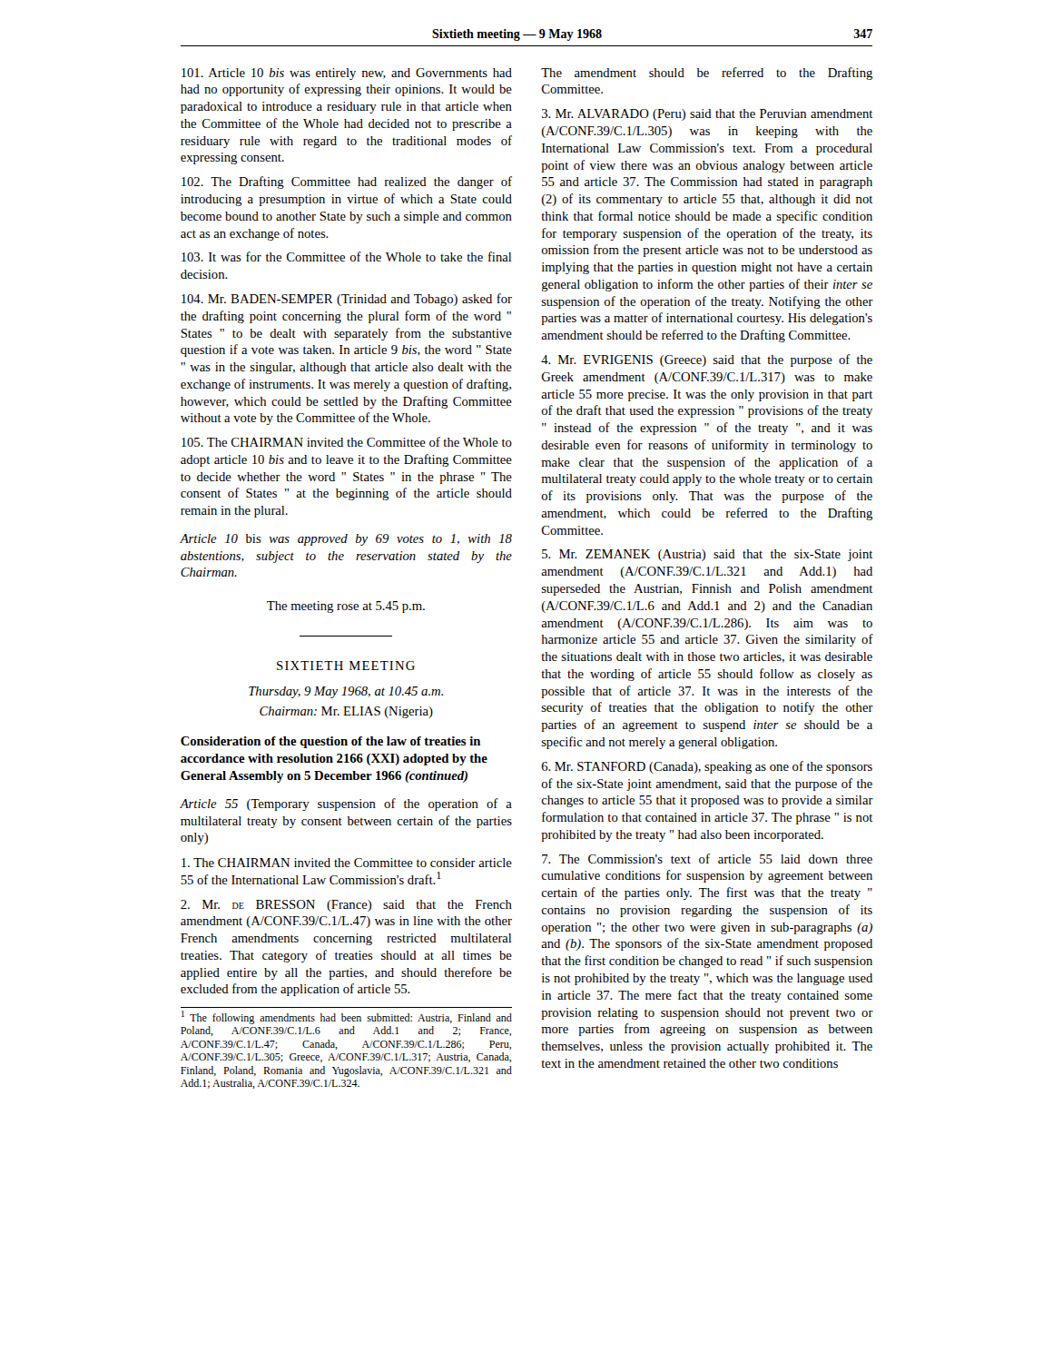Sixtieth meeting — 9 May 1968 347
101. Article 10 bis was entirely new, and Governments had had no opportunity of expressing their opinions. It would be paradoxical to introduce a residuary rule in that article when the Committee of the Whole had decided not to prescribe a residuary rule with regard to the traditional modes of expressing consent.
102. The Drafting Committee had realized the danger of introducing a presumption in virtue of which a State could become bound to another State by such a simple and common act as an exchange of notes.
103. It was for the Committee of the Whole to take the final decision.
104. Mr. BADEN-SEMPER (Trinidad and Tobago) asked for the drafting point concerning the plural form of the word " States " to be dealt with separately from the substantive question if a vote was taken. In article 9 bis, the word " State " was in the singular, although that article also dealt with the exchange of instruments. It was merely a question of drafting, however, which could be settled by the Drafting Committee without a vote by the Committee of the Whole.
105. The CHAIRMAN invited the Committee of the Whole to adopt article 10 bis and to leave it to the Drafting Committee to decide whether the word " States " in the phrase " The consent of States " at the beginning of the article should remain in the plural.
Article 10 bis was approved by 69 votes to 1, with 18 abstentions, subject to the reservation stated by the Chairman.
The meeting rose at 5.45 p.m.
Sixtieth Meeting
Thursday, 9 May 1968, at 10.45 a.m.
Chairman: Mr. ELIAS (Nigeria)
Consideration of the question of the law of treaties in accordance with resolution 2166 (XXI) adopted by the General Assembly on 5 December 1966 (continued)
Article 55 (Temporary suspension of the operation of a multilateral treaty by consent between certain of the parties only)
1. The CHAIRMAN invited the Committee to consider article 55 of the International Law Commission's draft.1
2. Mr. de BRESSON (France) said that the French amendment (A/CONF.39/C.1/L.47) was in line with the other French amendments concerning restricted multilateral treaties. That category of treaties should at all times be applied entire by all the parties, and should therefore be excluded from the application of article 55.
1 The following amendments had been submitted: Austria, Finland and Poland, A/CONF.39/C.1/L.6 and Add.1 and 2; France, A/CONF.39/C.1/L.47; Canada, A/CONF.39/C.1/L.286; Peru, A/CONF.39/C.1/L.305; Greece, A/CONF.39/C.1/L.317; Austria, Canada, Finland, Poland, Romania and Yugoslavia, A/CONF.39/C.1/L.321 and Add.1; Australia, A/CONF.39/C.1/L.324.
The amendment should be referred to the Drafting Committee.
3. Mr. ALVARADO (Peru) said that the Peruvian amendment (A/CONF.39/C.1/L.305) was in keeping with the International Law Commission's text. From a procedural point of view there was an obvious analogy between article 55 and article 37. The Commission had stated in paragraph (2) of its commentary to article 55 that, although it did not think that formal notice should be made a specific condition for temporary suspension of the operation of the treaty, its omission from the present article was not to be understood as implying that the parties in question might not have a certain general obligation to inform the other parties of their inter se suspension of the operation of the treaty. Notifying the other parties was a matter of international courtesy. His delegation's amendment should be referred to the Drafting Committee.
4. Mr. EVRIGENIS (Greece) said that the purpose of the Greek amendment (A/CONF.39/C.1/L.317) was to make article 55 more precise. It was the only provision in that part of the draft that used the expression " provisions of the treaty " instead of the expression " of the treaty ", and it was desirable even for reasons of uniformity in terminology to make clear that the suspension of the application of a multilateral treaty could apply to the whole treaty or to certain of its provisions only. That was the purpose of the amendment, which could be referred to the Drafting Committee.
5. Mr. ZEMANEK (Austria) said that the six-State joint amendment (A/CONF.39/C.1/L.321 and Add.1) had superseded the Austrian, Finnish and Polish amendment (A/CONF.39/C.1/L.6 and Add.1 and 2) and the Canadian amendment (A/CONF.39/C.1/L.286). Its aim was to harmonize article 55 and article 37. Given the similarity of the situations dealt with in those two articles, it was desirable that the wording of article 55 should follow as closely as possible that of article 37. It was in the interests of the security of treaties that the obligation to notify the other parties of an agreement to suspend inter se should be a specific and not merely a general obligation.
6. Mr. STANFORD (Canada), speaking as one of the sponsors of the six-State joint amendment, said that the purpose of the changes to article 55 that it proposed was to provide a similar formulation to that contained in article 37. The phrase " is not prohibited by the treaty " had also been incorporated.
7. The Commission's text of article 55 laid down three cumulative conditions for suspension by agreement between certain of the parties only. The first was that the treaty " contains no provision regarding the suspension of its operation "; the other two were given in sub-paragraphs (a) and (b). The sponsors of the six-State amendment proposed that the first condition be changed to read " if such suspension is not prohibited by the treaty ", which was the language used in article 37. The mere fact that the treaty contained some provision relating to suspension should not prevent two or more parties from agreeing on suspension as between themselves, unless the provision actually prohibited it. The text in the amendment retained the other two conditions